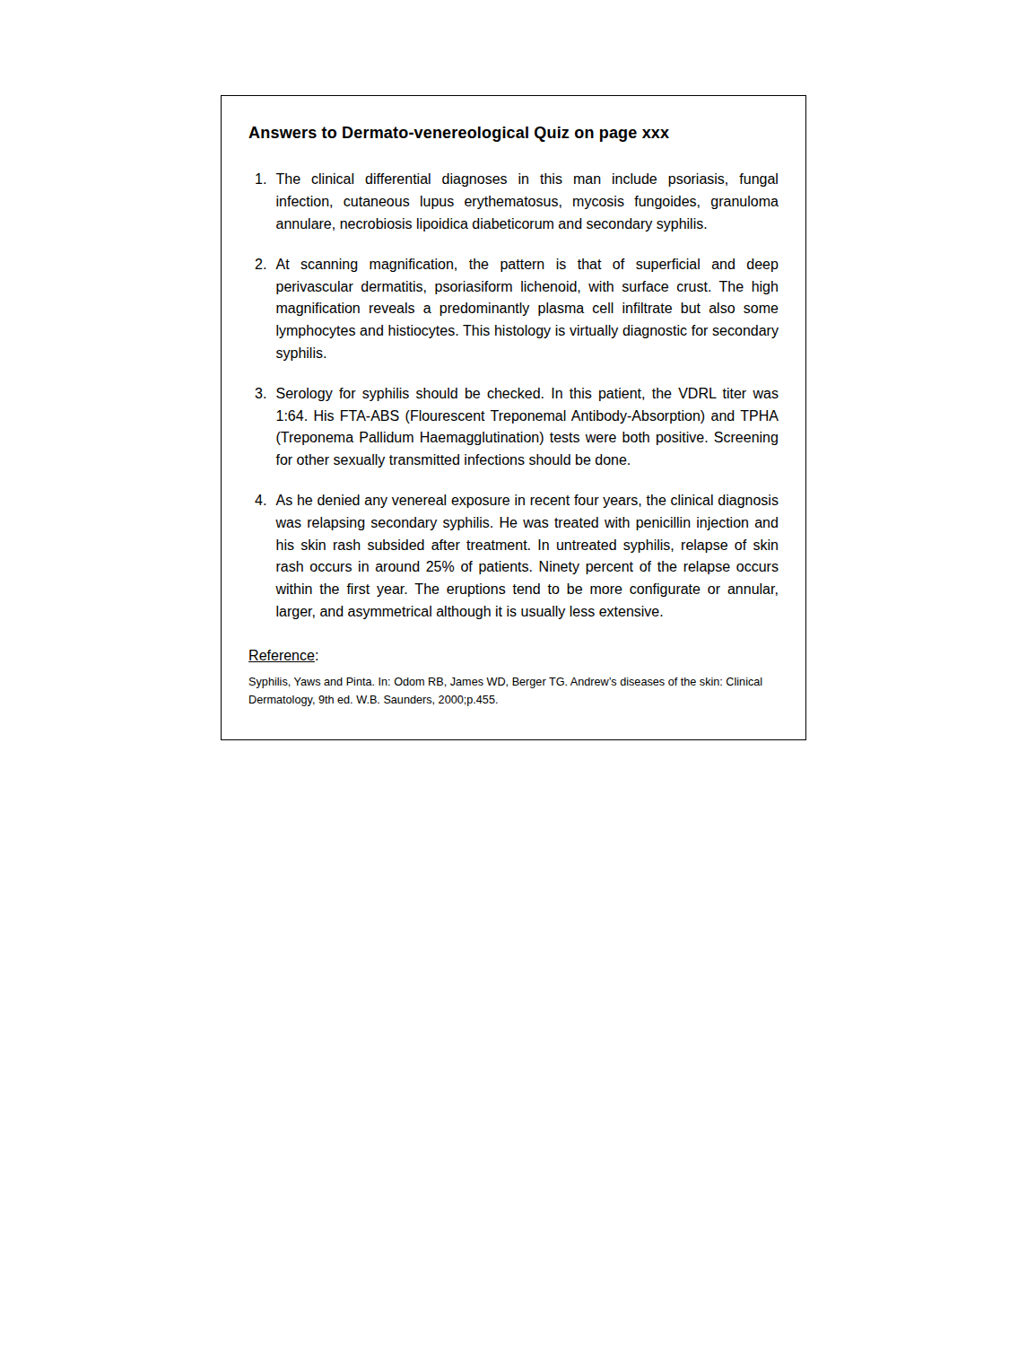Answers to Dermato-venereological Quiz on page xxx
The clinical differential diagnoses in this man include psoriasis, fungal infection, cutaneous lupus erythematosus, mycosis fungoides, granuloma annulare, necrobiosis lipoidica diabeticorum and secondary syphilis.
At scanning magnification, the pattern is that of superficial and deep perivascular dermatitis, psoriasiform lichenoid, with surface crust. The high magnification reveals a predominantly plasma cell infiltrate but also some lymphocytes and histiocytes. This histology is virtually diagnostic for secondary syphilis.
Serology for syphilis should be checked. In this patient, the VDRL titer was 1:64. His FTA-ABS (Flourescent Treponemal Antibody-Absorption) and TPHA (Treponema Pallidum Haemagglutination) tests were both positive. Screening for other sexually transmitted infections should be done.
As he denied any venereal exposure in recent four years, the clinical diagnosis was relapsing secondary syphilis. He was treated with penicillin injection and his skin rash subsided after treatment. In untreated syphilis, relapse of skin rash occurs in around 25% of patients. Ninety percent of the relapse occurs within the first year. The eruptions tend to be more configurate or annular, larger, and asymmetrical although it is usually less extensive.
Reference:
Syphilis, Yaws and Pinta. In: Odom RB, James WD, Berger TG. Andrew’s diseases of the skin: Clinical Dermatology, 9th ed. W.B. Saunders, 2000;p.455.